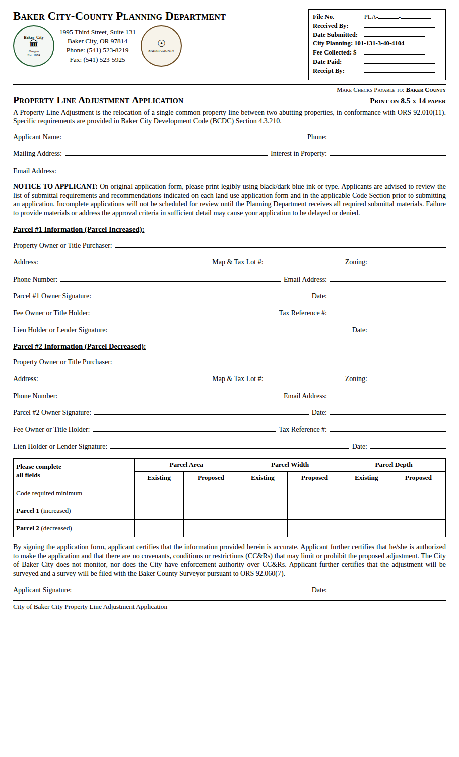Baker City-County Planning Department
Baker City
🏛
Oregon
Est. 1874
1995 Third Street, Suite 131
Baker City, OR 97814
Phone: (541) 523-8219
Fax: (541) 523-5925
☉
BAKER COUNTY
| File No. | PLA- - |
| Received By: | |
| Date Submitted: | |
| City Planning: 101-131-3-40-4104 |
| Fee Collected: $ | |
| Date Paid: | |
| Receipt By: | |
Make Checks Payable to: Baker County
Property Line Adjustment Application
Print on 8.5 x 14 paper
A Property Line Adjustment is the relocation of a single common property line between two abutting properties, in conformance with ORS 92.010(11). Specific requirements are provided in Baker City Development Code (BCDC) Section 4.3.210.
Applicant Name: Phone:
Mailing Address: Interest in Property:
Email Address:
NOTICE TO APPLICANT: On original application form, please print legibly using black/dark blue ink or type. Applicants are advised to review the list of submittal requirements and recommendations indicated on each land use application form and in the applicable Code Section prior to submitting an application. Incomplete applications will not be scheduled for review until the Planning Department receives all required submittal materials. Failure to provide materials or address the approval criteria in sufficient detail may cause your application to be delayed or denied.
Parcel #1 Information (Parcel Increased):
Property Owner or Title Purchaser:
Address: Map & Tax Lot #: Zoning:
Phone Number: Email Address:
Parcel #1 Owner Signature: Date:
Fee Owner or Title Holder: Tax Reference #:
Lien Holder or Lender Signature: Date:
Parcel #2 Information (Parcel Decreased):
Property Owner or Title Purchaser:
Address: Map & Tax Lot #: Zoning:
Phone Number: Email Address:
Parcel #2 Owner Signature: Date:
Fee Owner or Title Holder: Tax Reference #:
Lien Holder or Lender Signature: Date:
| Please complete all fields | Parcel Area | Parcel Width | Parcel Depth |
| --- | --- | --- | --- |
| Existing | Proposed | Existing | Proposed | Existing | Proposed |
| Code required minimum | | | | | | |
| Parcel 1 (increased) | | | | | | |
| Parcel 2 (decreased) | | | | | | |
By signing the application form, applicant certifies that the information provided herein is accurate. Applicant further certifies that he/she is authorized to make the application and that there are no covenants, conditions or restrictions (CC&Rs) that may limit or prohibit the proposed adjustment. The City of Baker City does not monitor, nor does the City have enforcement authority over CC&Rs. Applicant further certifies that the adjustment will be surveyed and a survey will be filed with the Baker County Surveyor pursuant to ORS 92.060(7).
Applicant Signature: Date:
City of Baker City Property Line Adjustment Application